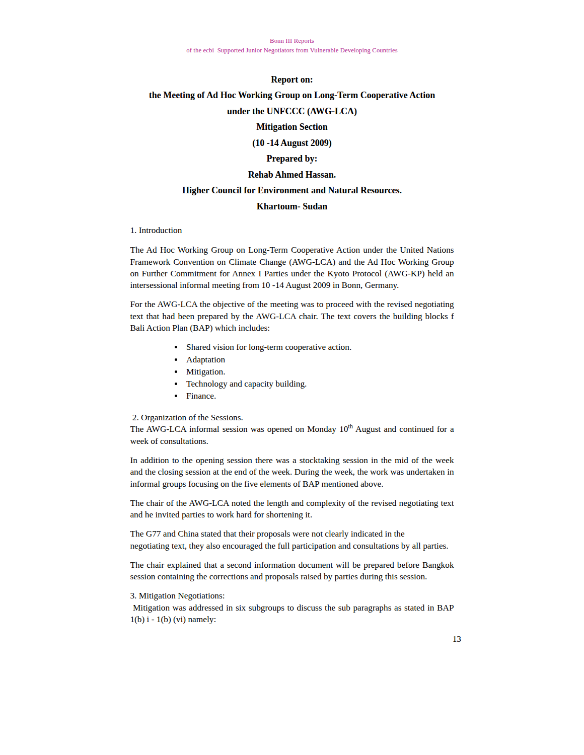Bonn III Reports
of the ecbi Supported Junior Negotiators from Vulnerable Developing Countries
Report on:
the Meeting of Ad Hoc Working Group on Long-Term Cooperative Action
under the UNFCCC (AWG-LCA)
Mitigation Section
(10 -14 August 2009)
Prepared by:
Rehab Ahmed Hassan.
Higher Council for Environment and Natural Resources.
Khartoum- Sudan
1. Introduction
The Ad Hoc Working Group on Long-Term Cooperative Action under the United Nations Framework Convention on Climate Change (AWG-LCA) and the Ad Hoc Working Group on Further Commitment for Annex I Parties under the Kyoto Protocol (AWG-KP) held an intersessional informal meeting from 10 -14 August 2009 in Bonn, Germany.
For the AWG-LCA the objective of the meeting was to proceed with the revised negotiating text that had been prepared by the AWG-LCA chair. The text covers the building blocks f Bali Action Plan (BAP) which includes:
Shared vision for long-term cooperative action.
Adaptation
Mitigation.
Technology and capacity building.
Finance.
2. Organization of the Sessions.
The AWG-LCA informal session was opened on Monday 10th August and continued for a week of consultations.
In addition to the opening session there was a stocktaking session in the mid of the week and the closing session at the end of the week. During the week, the work was undertaken in informal groups focusing on the five elements of BAP mentioned above.
The chair of the AWG-LCA noted the length and complexity of the revised negotiating text and he invited parties to work hard for shortening it.
The G77 and China stated that their proposals were not clearly indicated in the
negotiating text, they also encouraged the full participation and consultations by all parties.
The chair explained that a second information document will be prepared before Bangkok session containing the corrections and proposals raised by parties during this session.
3. Mitigation Negotiations:
Mitigation was addressed in six subgroups to discuss the sub paragraphs as stated in BAP 1(b) i - 1(b) (vi) namely:
13